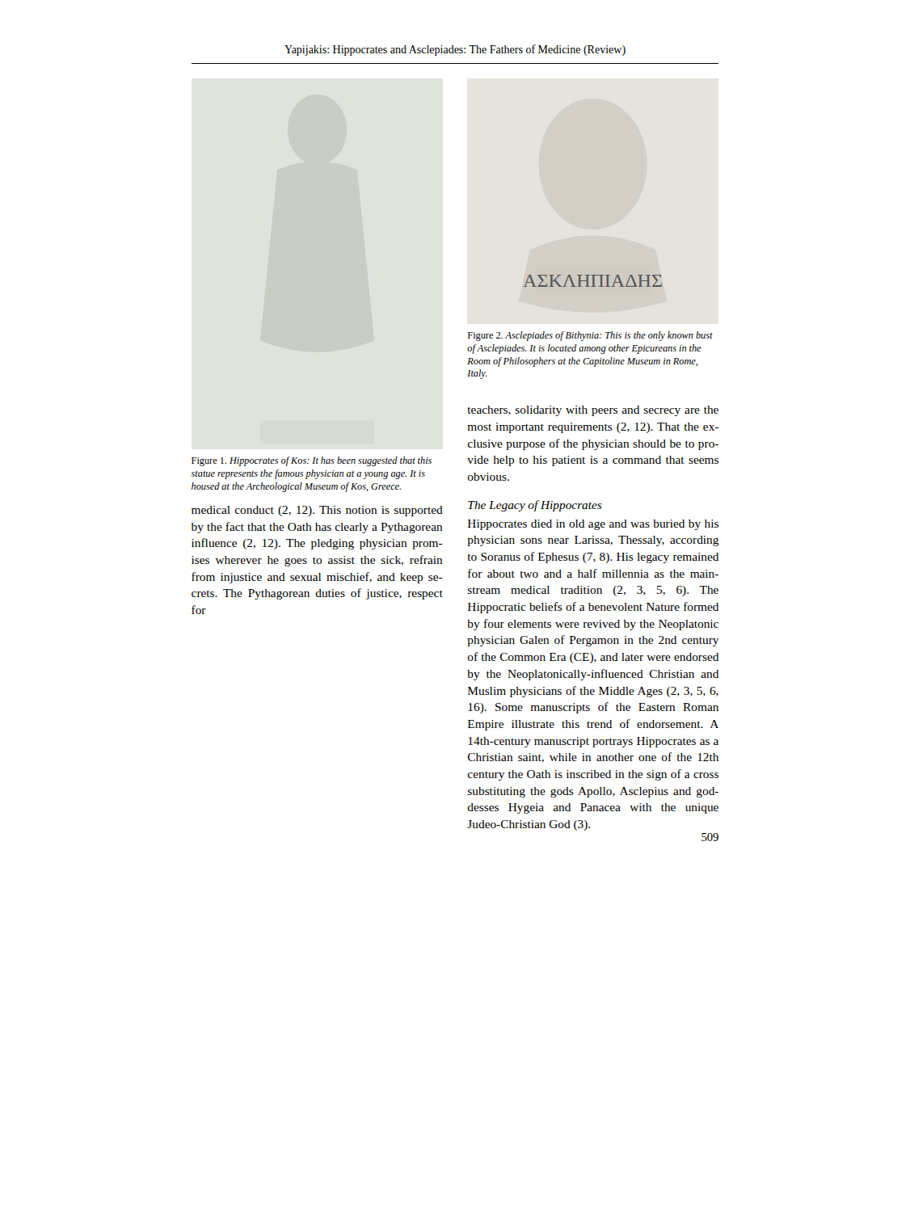Yapijakis: Hippocrates and Asclepiades: The Fathers of Medicine (Review)
Figure 1. Hippocrates of Kos: It has been suggested that this statue represents the famous physician at a young age. It is housed at the Archeological Museum of Kos, Greece.
medical conduct (2, 12). This notion is supported by the fact that the Oath has clearly a Pythagorean influence (2, 12). The pledging physician promises wherever he goes to assist the sick, refrain from injustice and sexual mischief, and keep secrets. The Pythagorean duties of justice, respect for
Figure 2. Asclepiades of Bithynia: This is the only known bust of Asclepiades. It is located among other Epicureans in the Room of Philosophers at the Capitoline Museum in Rome, Italy.
teachers, solidarity with peers and secrecy are the most important requirements (2, 12). That the exclusive purpose of the physician should be to provide help to his patient is a command that seems obvious.
The Legacy of Hippocrates
Hippocrates died in old age and was buried by his physician sons near Larissa, Thessaly, according to Soranus of Ephesus (7, 8). His legacy remained for about two and a half millennia as the mainstream medical tradition (2, 3, 5, 6). The Hippocratic beliefs of a benevolent Nature formed by four elements were revived by the Neoplatonic physician Galen of Pergamon in the 2nd century of the Common Era (CE), and later were endorsed by the Neoplatonically-influenced Christian and Muslim physicians of the Middle Ages (2, 3, 5, 6, 16). Some manuscripts of the Eastern Roman Empire illustrate this trend of endorsement. A 14th-century manuscript portrays Hippocrates as a Christian saint, while in another one of the 12th century the Oath is inscribed in the sign of a cross substituting the gods Apollo, Asclepius and goddesses Hygeia and Panacea with the unique Judeo-Christian God (3).
509